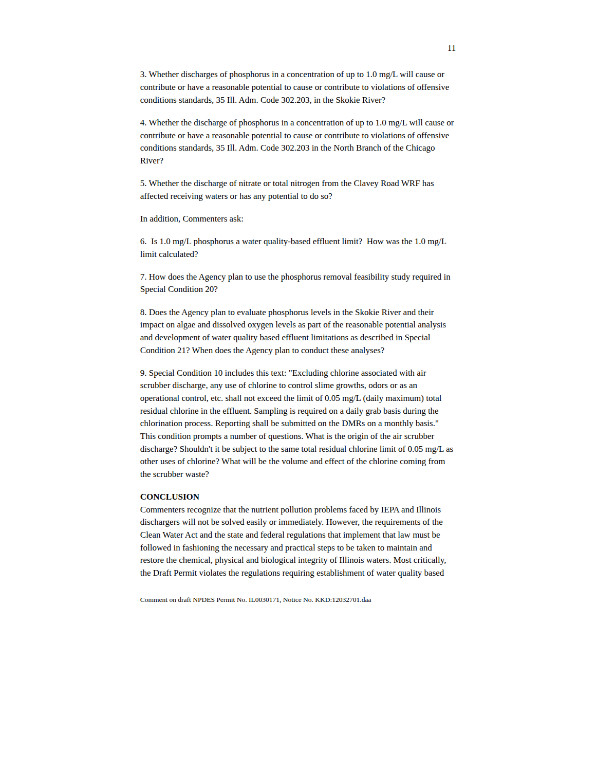11
3. Whether discharges of phosphorus in a concentration of up to 1.0 mg/L will cause or contribute or have a reasonable potential to cause or contribute to violations of offensive conditions standards, 35 Ill. Adm. Code 302.203, in the Skokie River?
4. Whether the discharge of phosphorus in a concentration of up to 1.0 mg/L will cause or contribute or have a reasonable potential to cause or contribute to violations of offensive conditions standards, 35 Ill. Adm. Code 302.203 in the North Branch of the Chicago River?
5. Whether the discharge of nitrate or total nitrogen from the Clavey Road WRF has affected receiving waters or has any potential to do so?
In addition, Commenters ask:
6. Is 1.0 mg/L phosphorus a water quality-based effluent limit? How was the 1.0 mg/L limit calculated?
7. How does the Agency plan to use the phosphorus removal feasibility study required in Special Condition 20?
8. Does the Agency plan to evaluate phosphorus levels in the Skokie River and their impact on algae and dissolved oxygen levels as part of the reasonable potential analysis and development of water quality based effluent limitations as described in Special Condition 21? When does the Agency plan to conduct these analyses?
9. Special Condition 10 includes this text: "Excluding chlorine associated with air scrubber discharge, any use of chlorine to control slime growths, odors or as an operational control, etc. shall not exceed the limit of 0.05 mg/L (daily maximum) total residual chlorine in the effluent. Sampling is required on a daily grab basis during the chlorination process. Reporting shall be submitted on the DMRs on a monthly basis." This condition prompts a number of questions. What is the origin of the air scrubber discharge? Shouldn't it be subject to the same total residual chlorine limit of 0.05 mg/L as other uses of chlorine? What will be the volume and effect of the chlorine coming from the scrubber waste?
CONCLUSION
Commenters recognize that the nutrient pollution problems faced by IEPA and Illinois dischargers will not be solved easily or immediately. However, the requirements of the Clean Water Act and the state and federal regulations that implement that law must be followed in fashioning the necessary and practical steps to be taken to maintain and restore the chemical, physical and biological integrity of Illinois waters. Most critically, the Draft Permit violates the regulations requiring establishment of water quality based
Comment on draft NPDES Permit No. IL0030171, Notice No. KKD:12032701.daa